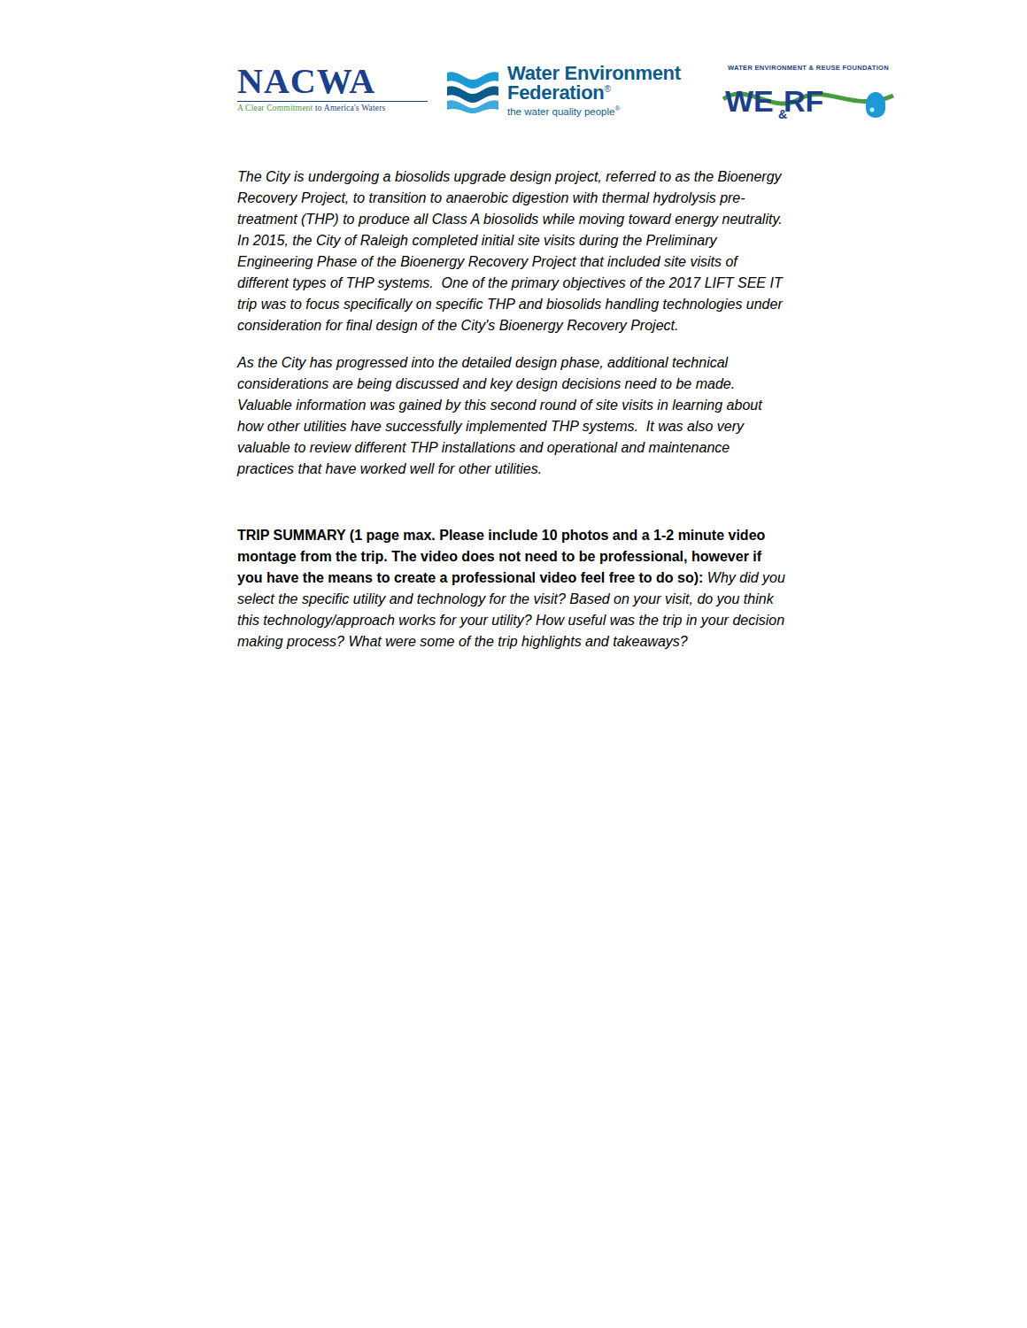NACWA
A Clear Commitment to America's Waters
Water Environment
Federation®
the water quality people®
WATER ENVIRONMENT & REUSE FOUNDATION
WE RF &
The City is undergoing a biosolids upgrade design project, referred to as the Bioenergy Recovery Project, to transition to anaerobic digestion with thermal hydrolysis pre-treatment (THP) to produce all Class A biosolids while moving toward energy neutrality. In 2015, the City of Raleigh completed initial site visits during the Preliminary Engineering Phase of the Bioenergy Recovery Project that included site visits of different types of THP systems. One of the primary objectives of the 2017 LIFT SEE IT trip was to focus specifically on specific THP and biosolids handling technologies under consideration for final design of the City's Bioenergy Recovery Project.
As the City has progressed into the detailed design phase, additional technical considerations are being discussed and key design decisions need to be made. Valuable information was gained by this second round of site visits in learning about how other utilities have successfully implemented THP systems. It was also very valuable to review different THP installations and operational and maintenance practices that have worked well for other utilities.
TRIP SUMMARY (1 page max. Please include 10 photos and a 1-2 minute video montage from the trip. The video does not need to be professional, however if you have the means to create a professional video feel free to do so): Why did you select the specific utility and technology for the visit? Based on your visit, do you think this technology/approach works for your utility? How useful was the trip in your decision making process? What were some of the trip highlights and takeaways?